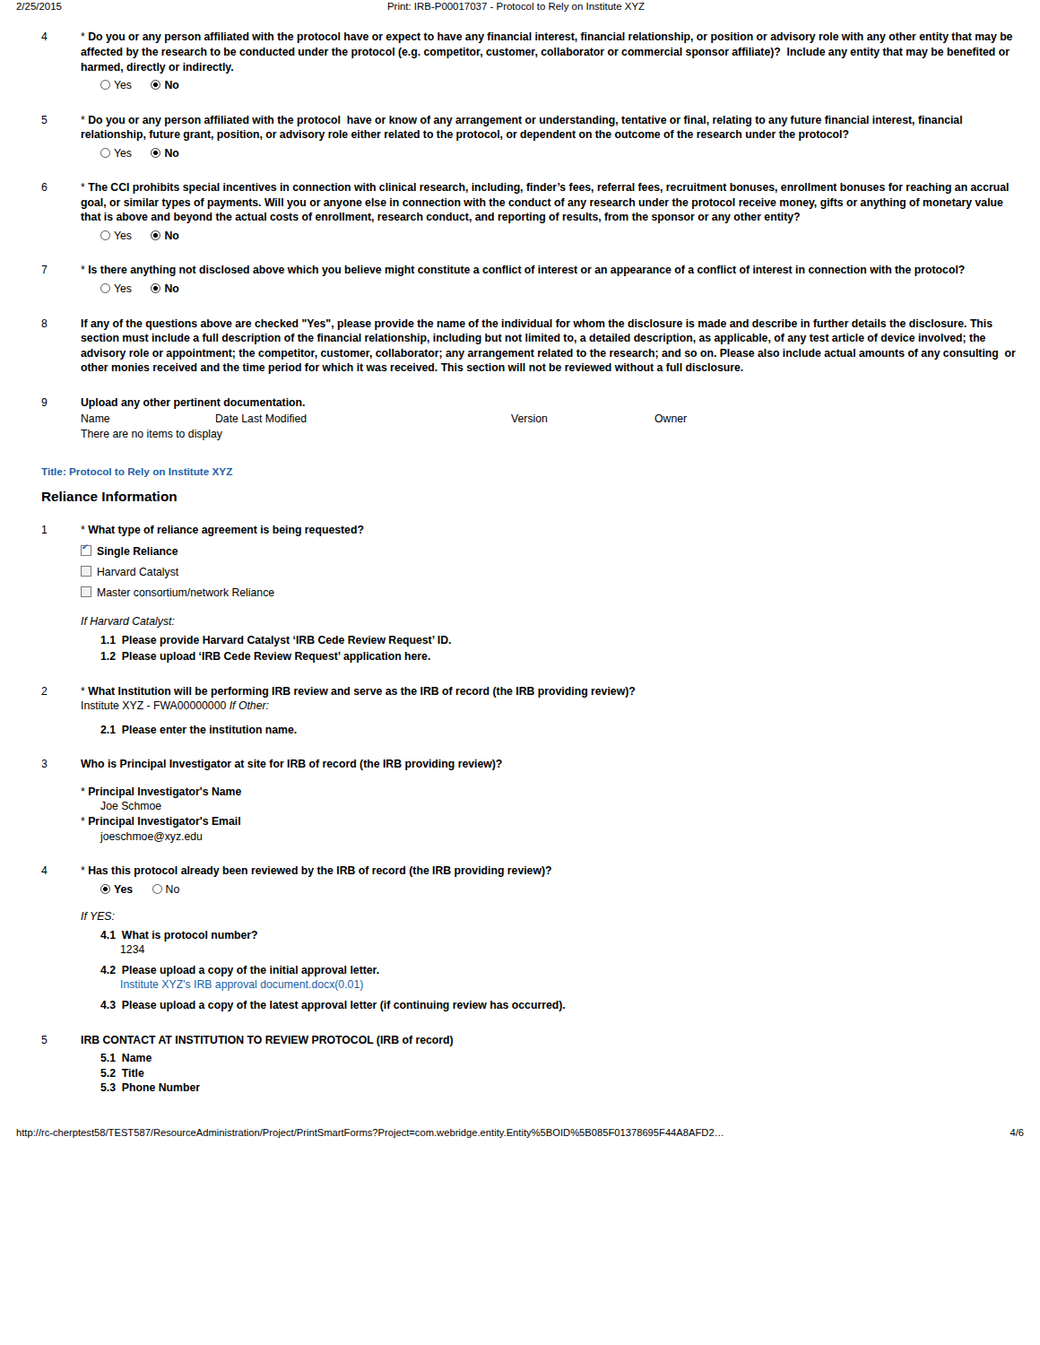2/25/2015
Print: IRB-P00017037 - Protocol to Rely on Institute XYZ
4
* Do you or any person affiliated with the protocol have or expect to have any financial interest, financial relationship, or position or advisory role with any other entity that may be affected by the research to be conducted under the protocol (e.g. competitor, customer, collaborator or commercial sponsor affiliate)? Include any entity that may be benefited or harmed, directly or indirectly.
Yes No
5
* Do you or any person affiliated with the protocol have or know of any arrangement or understanding, tentative or final, relating to any future financial interest, financial relationship, future grant, position, or advisory role either related to the protocol, or dependent on the outcome of the research under the protocol?
Yes No
6
* The CCI prohibits special incentives in connection with clinical research, including, finder’s fees, referral fees, recruitment bonuses, enrollment bonuses for reaching an accrual goal, or similar types of payments. Will you or anyone else in connection with the conduct of any research under the protocol receive money, gifts or anything of monetary value that is above and beyond the actual costs of enrollment, research conduct, and reporting of results, from the sponsor or any other entity?
Yes No
7
* Is there anything not disclosed above which you believe might constitute a conflict of interest or an appearance of a conflict of interest in connection with the protocol?
Yes No
8
If any of the questions above are checked "Yes", please provide the name of the individual for whom the disclosure is made and describe in further details the disclosure. This section must include a full description of the financial relationship, including but not limited to, a detailed description, as applicable, of any test article of device involved; the advisory role or appointment; the competitor, customer, collaborator; any arrangement related to the research; and so on. Please also include actual amounts of any consulting or other monies received and the time period for which it was received. This section will not be reviewed without a full disclosure.
9
Upload any other pertinent documentation.
| Name | Date Last Modified | Version | Owner |
| --- | --- | --- | --- |
| There are no items to display |
Title: Protocol to Rely on Institute XYZ
Reliance Information
1
* What type of reliance agreement is being requested?
Single Reliance
Harvard Catalyst
Master consortium/network Reliance
If Harvard Catalyst:
1.1 Please provide Harvard Catalyst ‘IRB Cede Review Request’ ID.
1.2 Please upload ‘IRB Cede Review Request’ application here.
2
* What Institution will be performing IRB review and serve as the IRB of record (the IRB providing review)?
Institute XYZ - FWA00000000 If Other:
2.1 Please enter the institution name.
3
Who is Principal Investigator at site for IRB of record (the IRB providing review)?
* Principal Investigator's Name
Joe Schmoe
* Principal Investigator's Email
joeschmoe@xyz.edu
4
* Has this protocol already been reviewed by the IRB of record (the IRB providing review)?
Yes No
If YES:
4.1 What is protocol number?
1234
4.2 Please upload a copy of the initial approval letter.
Institute XYZ's IRB approval document.docx(0.01)
4.3 Please upload a copy of the latest approval letter (if continuing review has occurred).
5
IRB CONTACT AT INSTITUTION TO REVIEW PROTOCOL (IRB of record)
5.1 Name
5.2 Title
5.3 Phone Number
http://rc-cherptest58/TEST587/ResourceAdministration/Project/PrintSmartForms?Project=com.webridge.entity.Entity%5BOID%5B085F01378695F44A8AFD2…
4/6